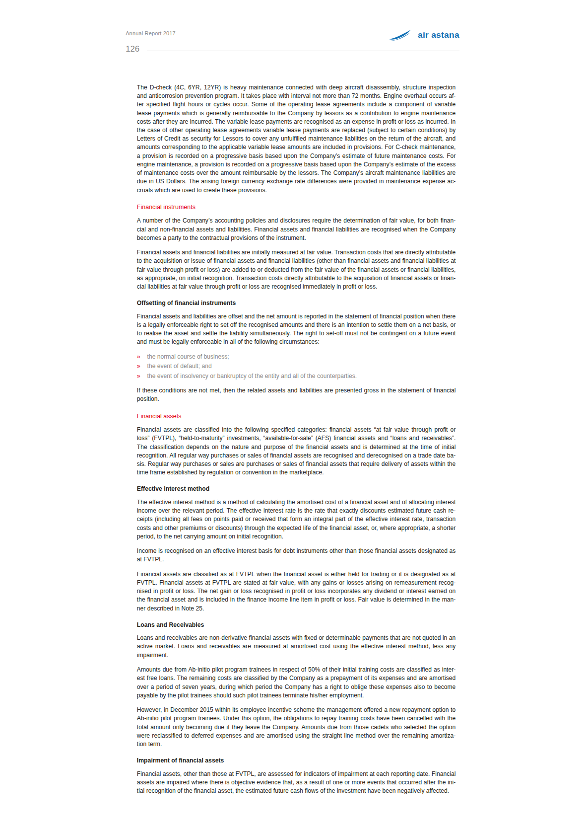Annual Report 2017
air astana
126
The D-check (4C, 6YR, 12YR) is heavy maintenance connected with deep aircraft disassembly, structure inspection and anticorrosion prevention program. It takes place with interval not more than 72 months. Engine overhaul occurs after specified flight hours or cycles occur. Some of the operating lease agreements include a component of variable lease payments which is generally reimbursable to the Company by lessors as a contribution to engine maintenance costs after they are incurred. The variable lease payments are recognised as an expense in profit or loss as incurred. In the case of other operating lease agreements variable lease payments are replaced (subject to certain conditions) by Letters of Credit as security for Lessors to cover any unfulfilled maintenance liabilities on the return of the aircraft, and amounts corresponding to the applicable variable lease amounts are included in provisions. For C-check maintenance, a provision is recorded on a progressive basis based upon the Company’s estimate of future maintenance costs. For engine maintenance, a provision is recorded on a progressive basis based upon the Company’s estimate of the excess of maintenance costs over the amount reimbursable by the lessors. The Company’s aircraft maintenance liabilities are due in US Dollars. The arising foreign currency exchange rate differences were provided in maintenance expense accruals which are used to create these provisions.
Financial instruments
A number of the Company’s accounting policies and disclosures require the determination of fair value, for both financial and non-financial assets and liabilities. Financial assets and financial liabilities are recognised when the Company becomes a party to the contractual provisions of the instrument.
Financial assets and financial liabilities are initially measured at fair value. Transaction costs that are directly attributable to the acquisition or issue of financial assets and financial liabilities (other than financial assets and financial liabilities at fair value through profit or loss) are added to or deducted from the fair value of the financial assets or financial liabilities, as appropriate, on initial recognition. Transaction costs directly attributable to the acquisition of financial assets or financial liabilities at fair value through profit or loss are recognised immediately in profit or loss.
Offsetting of financial instruments
Financial assets and liabilities are offset and the net amount is reported in the statement of financial position when there is a legally enforceable right to set off the recognised amounts and there is an intention to settle them on a net basis, or to realise the asset and settle the liability simultaneously. The right to set-off must not be contingent on a future event and must be legally enforceable in all of the following circumstances:
the normal course of business;
the event of default; and
the event of insolvency or bankruptcy of the entity and all of the counterparties.
If these conditions are not met, then the related assets and liabilities are presented gross in the statement of financial position.
Financial assets
Financial assets are classified into the following specified categories: financial assets “at fair value through profit or loss” (FVTPL), “held-to-maturity” investments, “available-for-sale” (AFS) financial assets and “loans and receivables”. The classification depends on the nature and purpose of the financial assets and is determined at the time of initial recognition. All regular way purchases or sales of financial assets are recognised and derecognised on a trade date basis. Regular way purchases or sales are purchases or sales of financial assets that require delivery of assets within the time frame established by regulation or convention in the marketplace.
Effective interest method
The effective interest method is a method of calculating the amortised cost of a financial asset and of allocating interest income over the relevant period. The effective interest rate is the rate that exactly discounts estimated future cash receipts (including all fees on points paid or received that form an integral part of the effective interest rate, transaction costs and other premiums or discounts) through the expected life of the financial asset, or, where appropriate, a shorter period, to the net carrying amount on initial recognition.
Income is recognised on an effective interest basis for debt instruments other than those financial assets designated as at FVTPL.
Financial assets are classified as at FVTPL when the financial asset is either held for trading or it is designated as at FVTPL. Financial assets at FVTPL are stated at fair value, with any gains or losses arising on remeasurement recognised in profit or loss. The net gain or loss recognised in profit or loss incorporates any dividend or interest earned on the financial asset and is included in the finance income line item in profit or loss. Fair value is determined in the manner described in Note 25.
Loans and Receivables
Loans and receivables are non-derivative financial assets with fixed or determinable payments that are not quoted in an active market. Loans and receivables are measured at amortised cost using the effective interest method, less any impairment.
Amounts due from Ab-initio pilot program trainees in respect of 50% of their initial training costs are classified as interest free loans. The remaining costs are classified by the Company as a prepayment of its expenses and are amortised over a period of seven years, during which period the Company has a right to oblige these expenses also to become payable by the pilot trainees should such pilot trainees terminate his/her employment.
However, in December 2015 within its employee incentive scheme the management offered a new repayment option to Ab-initio pilot program trainees. Under this option, the obligations to repay training costs have been cancelled with the total amount only becoming due if they leave the Company. Amounts due from those cadets who selected the option were reclassified to deferred expenses and are amortised using the straight line method over the remaining amortization term.
Impairment of financial assets
Financial assets, other than those at FVTPL, are assessed for indicators of impairment at each reporting date. Financial assets are impaired where there is objective evidence that, as a result of one or more events that occurred after the initial recognition of the financial asset, the estimated future cash flows of the investment have been negatively affected.